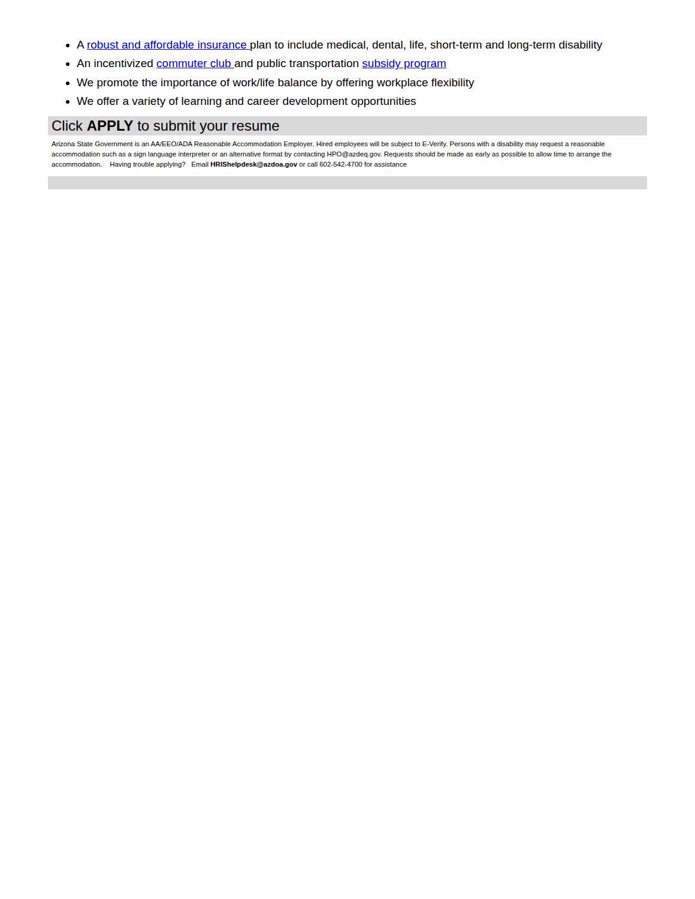A robust and affordable insurance plan to include medical, dental, life, short-term and long-term disability
An incentivized commuter club and public transportation subsidy program
We promote the importance of work/life balance by offering workplace flexibility
We offer a variety of learning and career development opportunities
Click APPLY to submit your resume
Arizona State Government is an AA/EEO/ADA Reasonable Accommodation Employer. Hired employees will be subject to E-Verify. Persons with a disability may request a reasonable accommodation such as a sign language interpreter or an alternative format by contacting HPO@azdeq.gov. Requests should be made as early as possible to allow time to arrange the accommodation. Having trouble applying? Email HRIShelpdesk@azdoa.gov or call 602-542-4700 for assistance